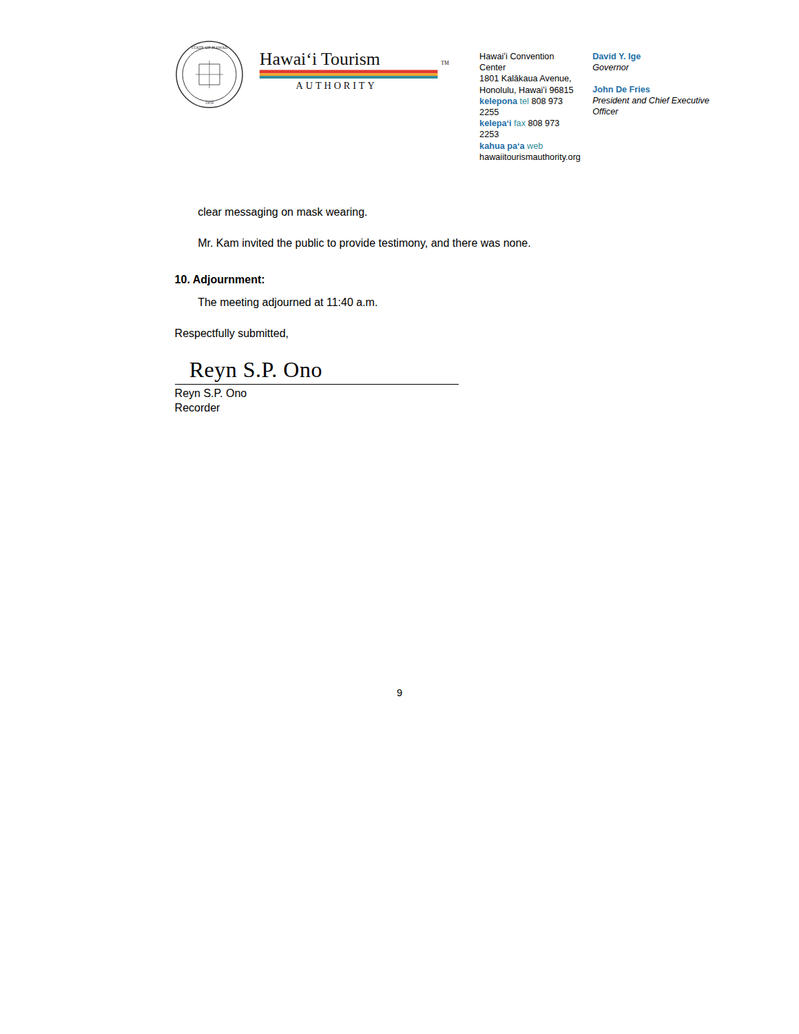Hawaiʻi Convention Center
1801 Kalākaua Avenue, Honolulu, Hawaiʻi 96815
kelepona tel 808 973 2255
kelepaʻi fax 808 973 2253
kahua paʻa web
hawaiitourismauthority.org
David Y. Ige
Governor
John De Fries
President and Chief Executive Officer
clear messaging on mask wearing.
Mr. Kam invited the public to provide testimony, and there was none.
10. Adjournment:
The meeting adjourned at 11:40 a.m.
Respectfully submitted,
Reyn S.P. Ono
Reyn S.P. Ono
Recorder
9